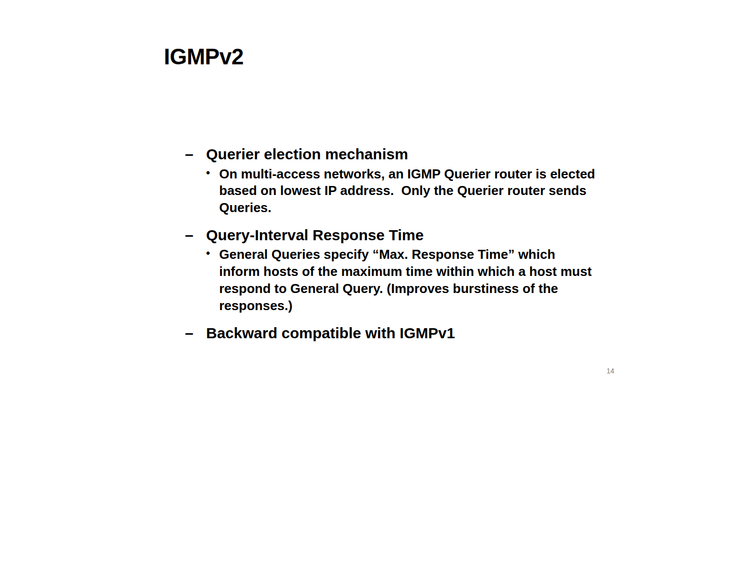IGMPv2
Querier election mechanism
On multi-access networks, an IGMP Querier router is elected based on lowest IP address. Only the Querier router sends Queries.
Query-Interval Response Time
General Queries specify “Max. Response Time” which inform hosts of the maximum time within which a host must respond to General Query. (Improves burstiness of the responses.)
Backward compatible with IGMPv1
14